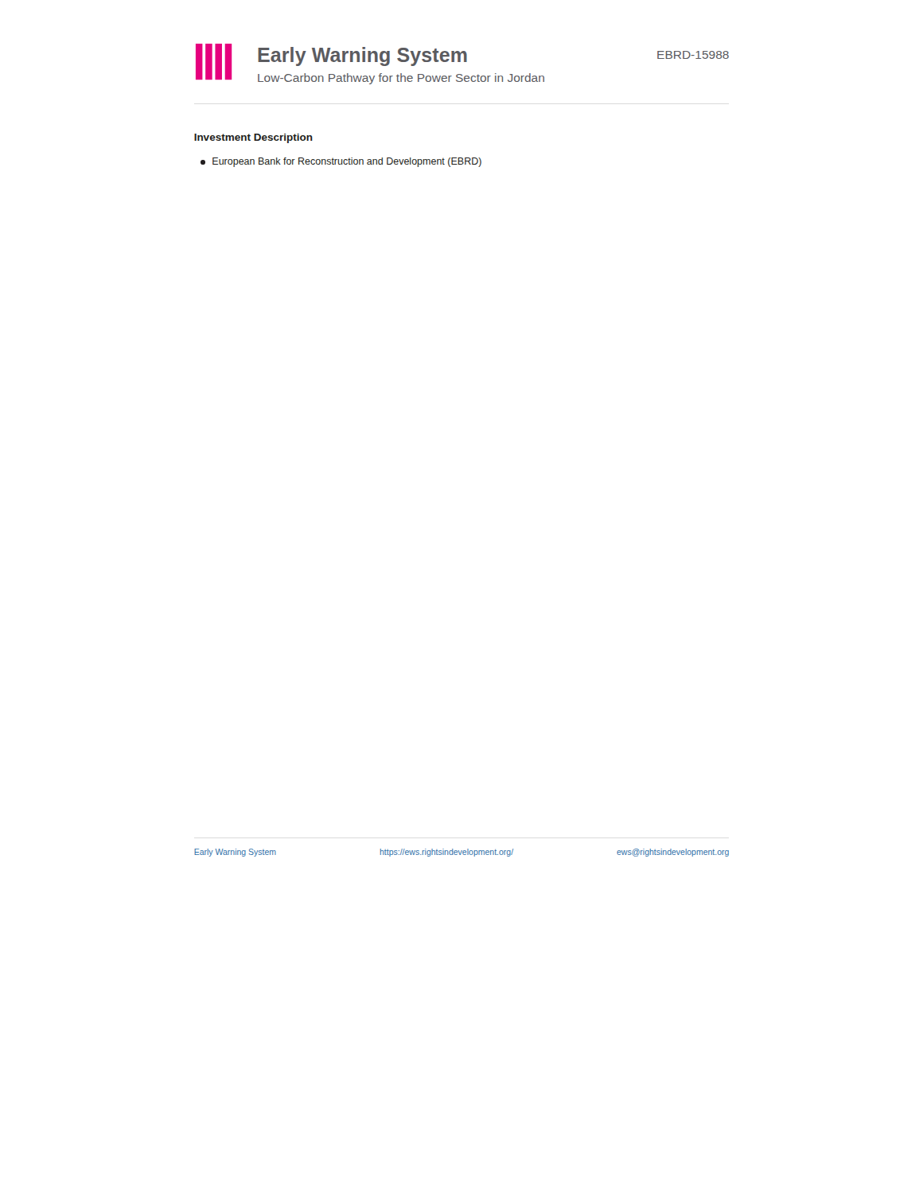Early Warning System
Low-Carbon Pathway for the Power Sector in Jordan
EBRD-15988
Investment Description
European Bank for Reconstruction and Development (EBRD)
Early Warning System
https://ews.rightsindevelopment.org/
ews@rightsindevelopment.org